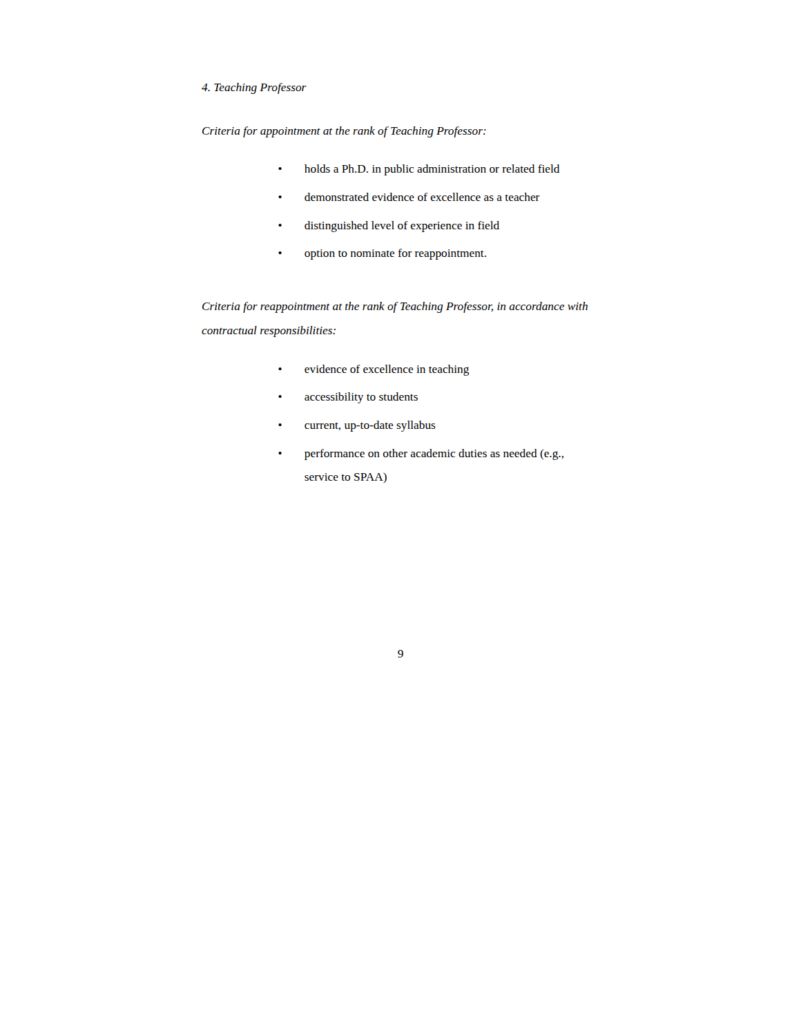4. Teaching Professor
Criteria for appointment at the rank of Teaching Professor:
holds a Ph.D. in public administration or related field
demonstrated evidence of excellence as a teacher
distinguished level of experience in field
option to nominate for reappointment.
Criteria for reappointment at the rank of Teaching Professor, in accordance with contractual responsibilities:
evidence of excellence in teaching
accessibility to students
current, up-to-date syllabus
performance on other academic duties as needed (e.g., service to SPAA)
9